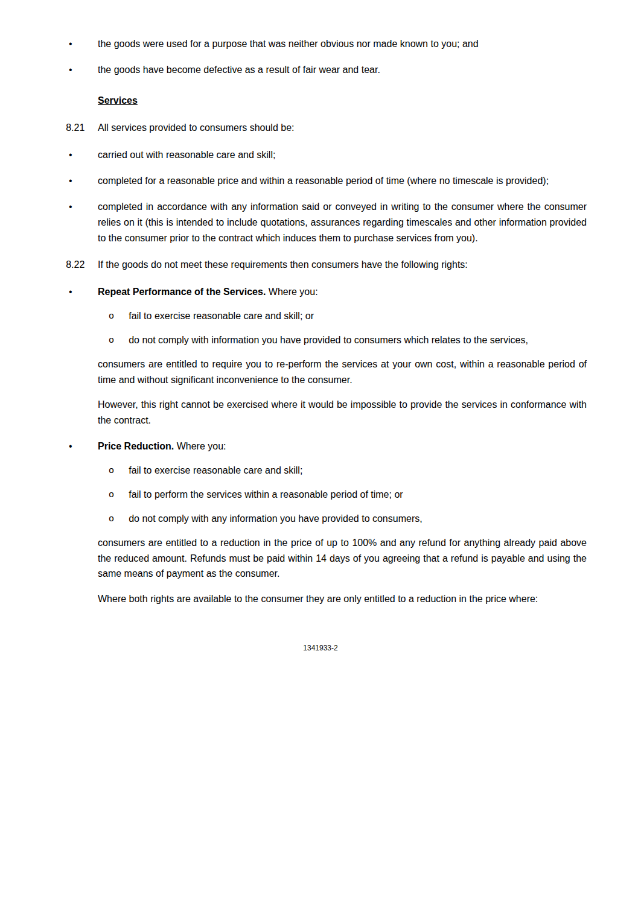the goods were used for a purpose that was neither obvious nor made known to you; and
the goods have become defective as a result of fair wear and tear.
Services
8.21
All services provided to consumers should be:
carried out with reasonable care and skill;
completed for a reasonable price and within a reasonable period of time (where no timescale is provided);
completed in accordance with any information said or conveyed in writing to the consumer where the consumer relies on it (this is intended to include quotations, assurances regarding timescales and other information provided to the consumer prior to the contract which induces them to purchase services from you).
8.22
If the goods do not meet these requirements then consumers have the following rights:
Repeat Performance of the Services. Where you:
fail to exercise reasonable care and skill; or
do not comply with information you have provided to consumers which relates to the services,
consumers are entitled to require you to re-perform the services at your own cost, within a reasonable period of time and without significant inconvenience to the consumer.
However, this right cannot be exercised where it would be impossible to provide the services in conformance with the contract.
Price Reduction. Where you:
fail to exercise reasonable care and skill;
fail to perform the services within a reasonable period of time; or
do not comply with any information you have provided to consumers,
consumers are entitled to a reduction in the price of up to 100% and any refund for anything already paid above the reduced amount. Refunds must be paid within 14 days of you agreeing that a refund is payable and using the same means of payment as the consumer.
Where both rights are available to the consumer they are only entitled to a reduction in the price where:
1341933-2